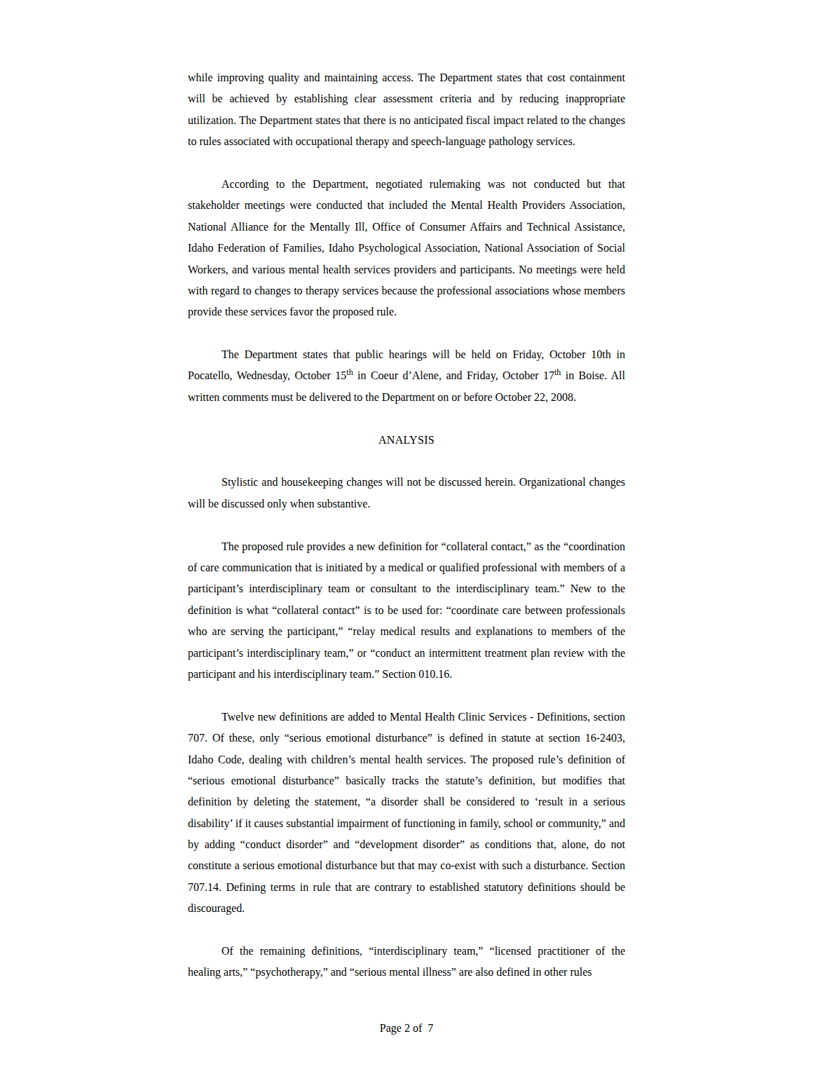while improving quality and maintaining access. The Department states that cost containment will be achieved by establishing clear assessment criteria and by reducing inappropriate utilization. The Department states that there is no anticipated fiscal impact related to the changes to rules associated with occupational therapy and speech-language pathology services.
According to the Department, negotiated rulemaking was not conducted but that stakeholder meetings were conducted that included the Mental Health Providers Association, National Alliance for the Mentally Ill, Office of Consumer Affairs and Technical Assistance, Idaho Federation of Families, Idaho Psychological Association, National Association of Social Workers, and various mental health services providers and participants. No meetings were held with regard to changes to therapy services because the professional associations whose members provide these services favor the proposed rule.
The Department states that public hearings will be held on Friday, October 10th in Pocatello, Wednesday, October 15th in Coeur d’Alene, and Friday, October 17th in Boise. All written comments must be delivered to the Department on or before October 22, 2008.
ANALYSIS
Stylistic and housekeeping changes will not be discussed herein. Organizational changes will be discussed only when substantive.
The proposed rule provides a new definition for “collateral contact,” as the “coordination of care communication that is initiated by a medical or qualified professional with members of a participant’s interdisciplinary team or consultant to the interdisciplinary team.” New to the definition is what “collateral contact” is to be used for: “coordinate care between professionals who are serving the participant,” “relay medical results and explanations to members of the participant’s interdisciplinary team,” or “conduct an intermittent treatment plan review with the participant and his interdisciplinary team.” Section 010.16.
Twelve new definitions are added to Mental Health Clinic Services - Definitions, section 707. Of these, only “serious emotional disturbance” is defined in statute at section 16-2403, Idaho Code, dealing with children’s mental health services. The proposed rule’s definition of “serious emotional disturbance” basically tracks the statute’s definition, but modifies that definition by deleting the statement, “a disorder shall be considered to ‘result in a serious disability’ if it causes substantial impairment of functioning in family, school or community,” and by adding “conduct disorder” and “development disorder” as conditions that, alone, do not constitute a serious emotional disturbance but that may co-exist with such a disturbance. Section 707.14. Defining terms in rule that are contrary to established statutory definitions should be discouraged.
Of the remaining definitions, “interdisciplinary team,” “licensed practitioner of the healing arts,” “psychotherapy,” and “serious mental illness” are also defined in other rules
Page 2 of 7